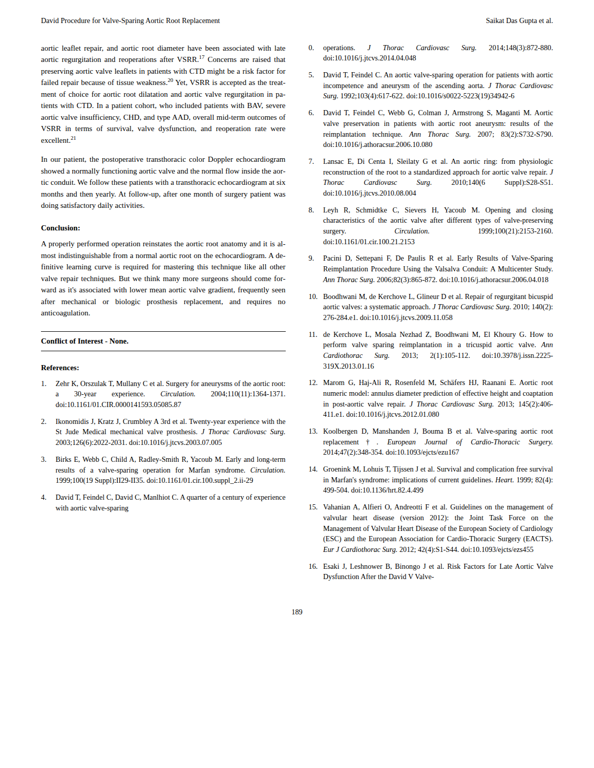David Procedure for Valve-Sparing Aortic Root Replacement Saikat Das Gupta et al.
aortic leaflet repair, and aortic root diameter have been associated with late aortic regurgitation and reoperations after VSRR.17 Concerns are raised that preserving aortic valve leaflets in patients with CTD might be a risk factor for failed repair because of tissue weakness.20 Yet, VSRR is accepted as the treatment of choice for aortic root dilatation and aortic valve regurgitation in patients with CTD. In a patient cohort, who included patients with BAV, severe aortic valve insufficiency, CHD, and type AAD, overall mid-term outcomes of VSRR in terms of survival, valve dysfunction, and reoperation rate were excellent.21
In our patient, the postoperative transthoracic color Doppler echocardiogram showed a normally functioning aortic valve and the normal flow inside the aortic conduit. We follow these patients with a transthoracic echocardiogram at six months and then yearly. At follow-up, after one month of surgery patient was doing satisfactory daily activities.
Conclusion:
A properly performed operation reinstates the aortic root anatomy and it is almost indistinguishable from a normal aortic root on the echocardiogram. A definitive learning curve is required for mastering this technique like all other valve repair techniques. But we think many more surgeons should come forward as it's associated with lower mean aortic valve gradient, frequently seen after mechanical or biologic prosthesis replacement, and requires no anticoagulation.
Conflict of Interest - None.
References:
Zehr K, Orszulak T, Mullany C et al. Surgery for aneurysms of the aortic root: a 30-year experience. Circulation. 2004;110(11):1364-1371. doi:10.1161/01.CIR.0000141593.05085.87
Ikonomidis J, Kratz J, Crumbley A 3rd et al. Twenty-year experience with the St Jude Medical mechanical valve prosthesis. J Thorac Cardiovasc Surg. 2003;126(6):2022-2031. doi:10.1016/j.jtcvs.2003.07.005
Birks E, Webb C, Child A, Radley-Smith R, Yacoub M. Early and long-term results of a valve-sparing operation for Marfan syndrome. Circulation. 1999;100(19 Suppl):II29-II35. doi:10.1161/01.cir.100.suppl_2.ii-29
David T, Feindel C, David C, Manlhiot C. A quarter of a century of experience with aortic valve-sparing
operations. J Thorac Cardiovasc Surg. 2014;148(3):872-880. doi:10.1016/j.jtcvs.2014.04.048
David T, Feindel C. An aortic valve-sparing operation for patients with aortic incompetence and aneurysm of the ascending aorta. J Thorac Cardiovasc Surg. 1992;103(4):617-622. doi:10.1016/s0022-5223(19)34942-6
David T, Feindel C, Webb G, Colman J, Armstrong S, Maganti M. Aortic valve preservation in patients with aortic root aneurysm: results of the reimplantation technique. Ann Thorac Surg. 2007; 83(2):S732-S790. doi:10.1016/j.athoracsur.2006.10.080
Lansac E, Di Centa I, Sleilaty G et al. An aortic ring: from physiologic reconstruction of the root to a standardized approach for aortic valve repair. J Thorac Cardiovasc Surg. 2010;140(6 Suppl):S28-S51. doi:10.1016/j.jtcvs.2010.08.004
Leyh R, Schmidtke C, Sievers H, Yacoub M. Opening and closing characteristics of the aortic valve after different types of valve-preserving surgery. Circulation. 1999;100(21):2153-2160. doi:10.1161/01.cir.100.21.2153
Pacini D, Settepani F, De Paulis R et al. Early Results of Valve-Sparing Reimplantation Procedure Using the Valsalva Conduit: A Multicenter Study. Ann Thorac Surg. 2006;82(3):865-872. doi:10.1016/j.athoracsur.2006.04.018
Boodhwani M, de Kerchove L, Glineur D et al. Repair of regurgitant bicuspid aortic valves: a systematic approach. J Thorac Cardiovasc Surg. 2010; 140(2): 276-284.e1. doi:10.1016/j.jtcvs.2009.11.058
de Kerchove L, Mosala Nezhad Z, Boodhwani M, El Khoury G. How to perform valve sparing reimplantation in a tricuspid aortic valve. Ann Cardiothorac Surg. 2013; 2(1):105-112. doi:10.3978/j.issn.2225-319X.2013.01.16
Marom G, Haj-Ali R, Rosenfeld M, Schäfers HJ, Raanani E. Aortic root numeric model: annulus diameter prediction of effective height and coaptation in post-aortic valve repair. J Thorac Cardiovasc Surg. 2013; 145(2):406-411.e1. doi:10.1016/j.jtcvs.2012.01.080
Koolbergen D, Manshanden J, Bouma B et al. Valve-sparing aortic root replacement†. European Journal of Cardio-Thoracic Surgery. 2014;47(2):348-354. doi:10.1093/ejcts/ezu167
Groenink M, Lohuis T, Tijssen J et al. Survival and complication free survival in Marfan's syndrome: implications of current guidelines. Heart. 1999; 82(4): 499-504. doi:10.1136/hrt.82.4.499
Vahanian A, Alfieri O, Andreotti F et al. Guidelines on the management of valvular heart disease (version 2012): the Joint Task Force on the Management of Valvular Heart Disease of the European Society of Cardiology (ESC) and the European Association for Cardio-Thoracic Surgery (EACTS). Eur J Cardiothorac Surg. 2012; 42(4):S1-S44. doi:10.1093/ejcts/ezs455
Esaki J, Leshnower B, Binongo J et al. Risk Factors for Late Aortic Valve Dysfunction After the David V Valve-
189